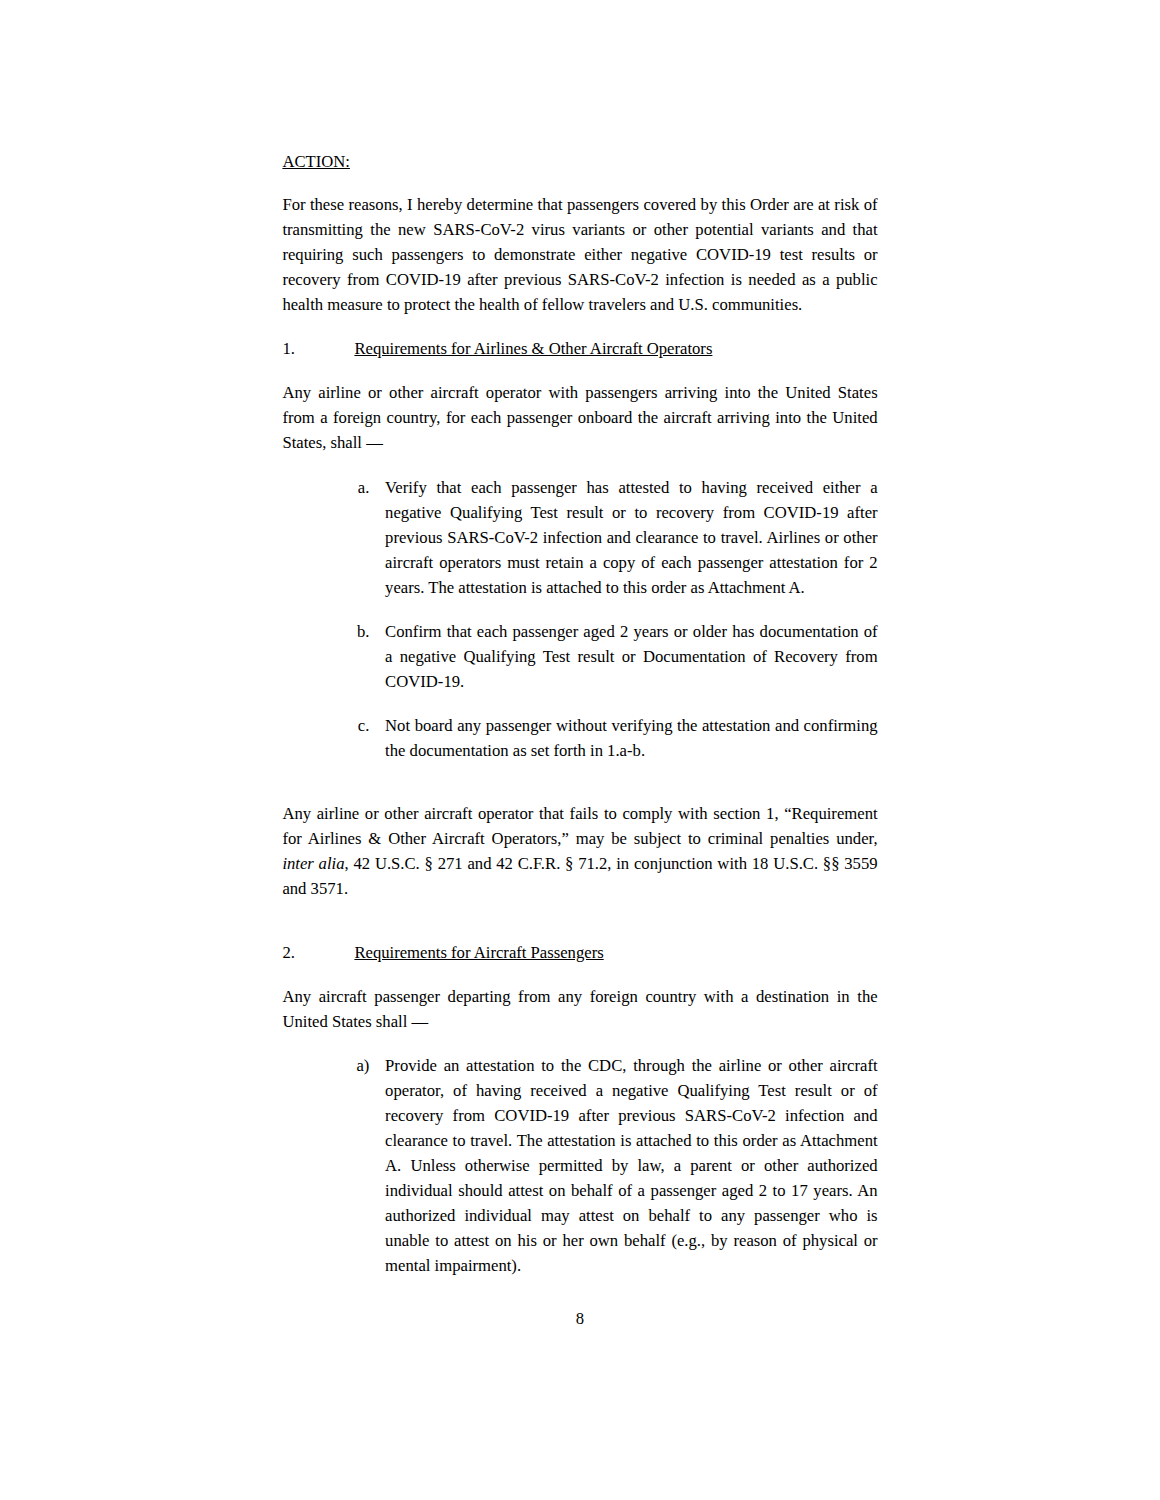ACTION:
For these reasons, I hereby determine that passengers covered by this Order are at risk of transmitting the new SARS-CoV-2 virus variants or other potential variants and that requiring such passengers to demonstrate either negative COVID-19 test results or recovery from COVID-19 after previous SARS-CoV-2 infection is needed as a public health measure to protect the health of fellow travelers and U.S. communities.
1. Requirements for Airlines & Other Aircraft Operators
Any airline or other aircraft operator with passengers arriving into the United States from a foreign country, for each passenger onboard the aircraft arriving into the United States, shall —
Verify that each passenger has attested to having received either a negative Qualifying Test result or to recovery from COVID-19 after previous SARS-CoV-2 infection and clearance to travel. Airlines or other aircraft operators must retain a copy of each passenger attestation for 2 years. The attestation is attached to this order as Attachment A.
Confirm that each passenger aged 2 years or older has documentation of a negative Qualifying Test result or Documentation of Recovery from COVID-19.
Not board any passenger without verifying the attestation and confirming the documentation as set forth in 1.a-b.
Any airline or other aircraft operator that fails to comply with section 1, “Requirement for Airlines & Other Aircraft Operators,” may be subject to criminal penalties under, inter alia, 42 U.S.C. § 271 and 42 C.F.R. § 71.2, in conjunction with 18 U.S.C. §§ 3559 and 3571.
2. Requirements for Aircraft Passengers
Any aircraft passenger departing from any foreign country with a destination in the United States shall —
Provide an attestation to the CDC, through the airline or other aircraft operator, of having received a negative Qualifying Test result or of recovery from COVID-19 after previous SARS-CoV-2 infection and clearance to travel. The attestation is attached to this order as Attachment A. Unless otherwise permitted by law, a parent or other authorized individual should attest on behalf of a passenger aged 2 to 17 years. An authorized individual may attest on behalf to any passenger who is unable to attest on his or her own behalf (e.g., by reason of physical or mental impairment).
8